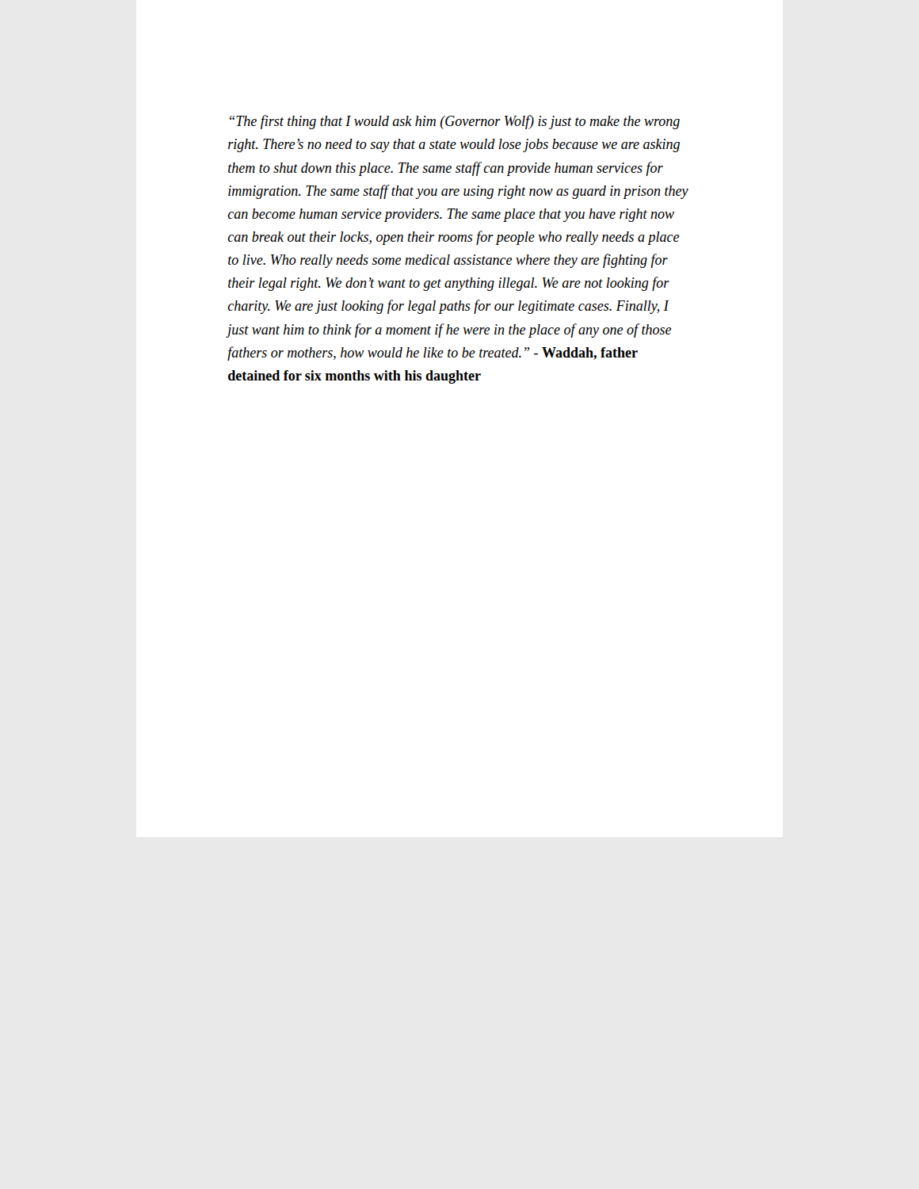“The first thing that I would ask him (Governor Wolf) is just to make the wrong right. There’s no need to say that a state would lose jobs because we are asking them to shut down this place. The same staff can provide human services for immigration. The same staff that you are using right now as guard in prison they can become human service providers. The same place that you have right now can break out their locks, open their rooms for people who really needs a place to live. Who really needs some medical assistance where they are fighting for their legal right. We don’t want to get anything illegal. We are not looking for charity. We are just looking for legal paths for our legitimate cases. Finally, I just want him to think for a moment if he were in the place of any one of those fathers or mothers, how would he like to be treated.” - Waddah, father detained for six months with his daughter